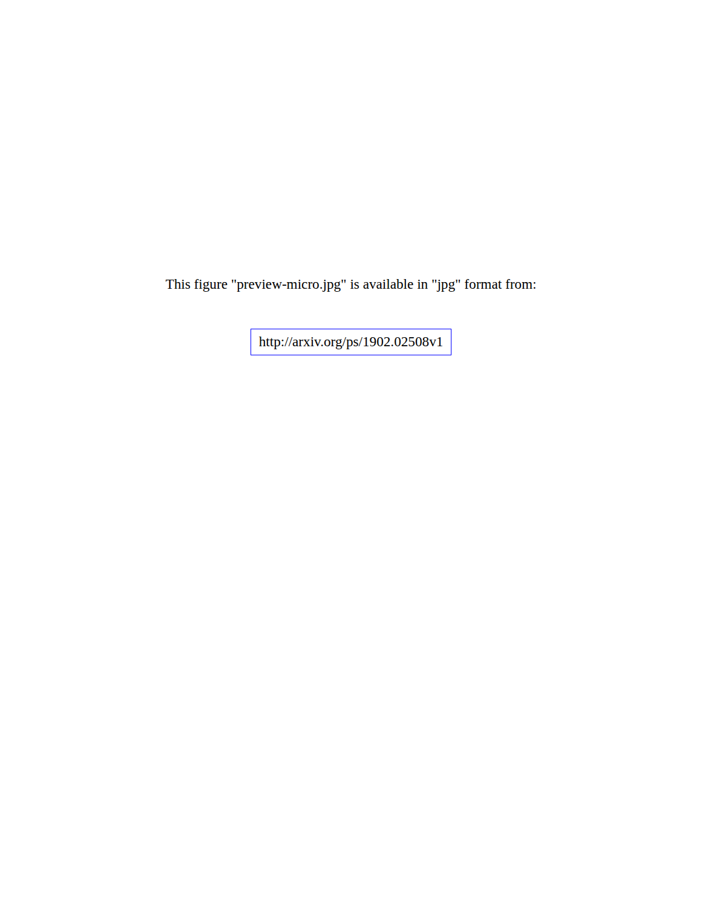This figure "preview-micro.jpg" is available in "jpg" format from:
http://arxiv.org/ps/1902.02508v1